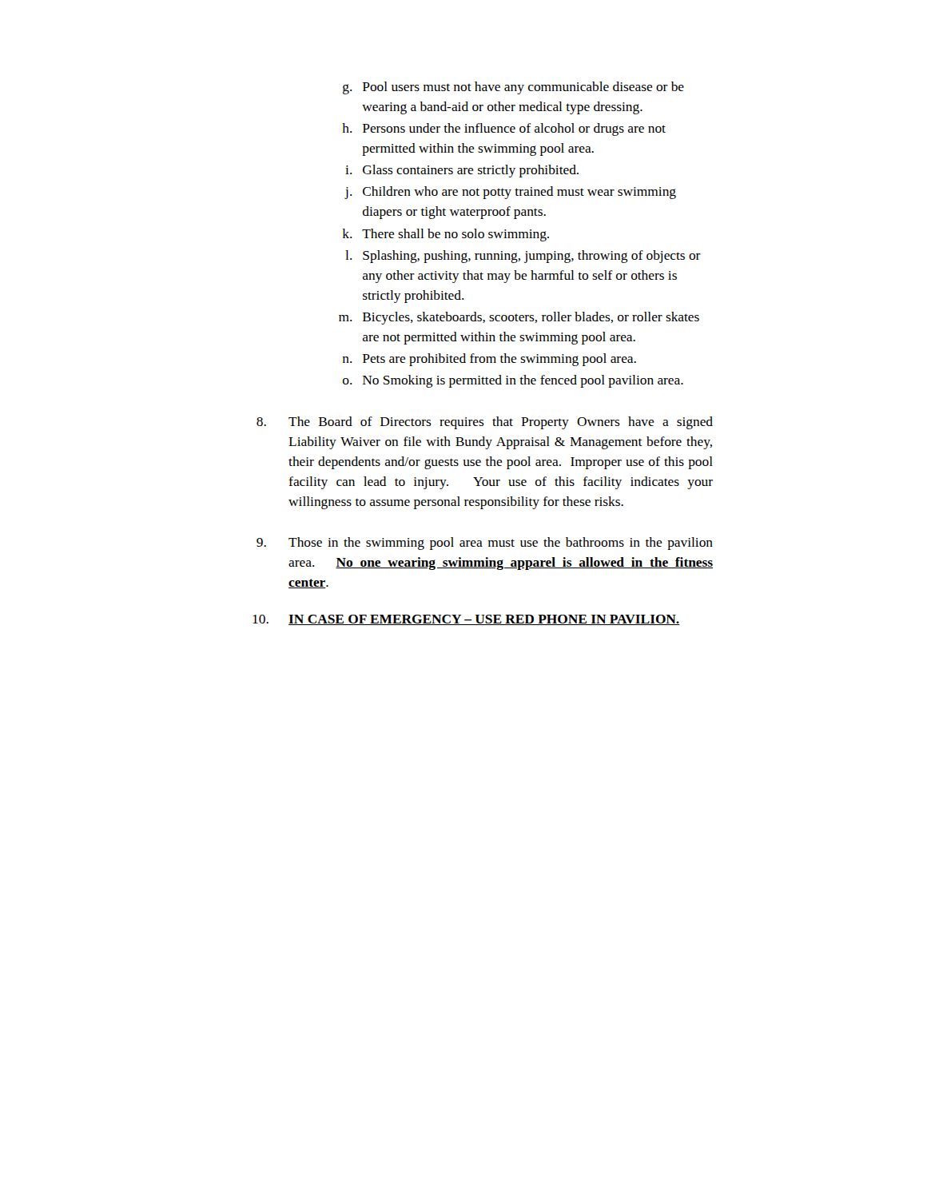Pool users must not have any communicable disease or be wearing a band-aid or other medical type dressing.
Persons under the influence of alcohol or drugs are not permitted within the swimming pool area.
Glass containers are strictly prohibited.
Children who are not potty trained must wear swimming diapers or tight waterproof pants.
There shall be no solo swimming.
Splashing, pushing, running, jumping, throwing of objects or any other activity that may be harmful to self or others is strictly prohibited.
Bicycles, skateboards, scooters, roller blades, or roller skates are not permitted within the swimming pool area.
Pets are prohibited from the swimming pool area.
No Smoking is permitted in the fenced pool pavilion area.
8. The Board of Directors requires that Property Owners have a signed Liability Waiver on file with Bundy Appraisal & Management before they, their dependents and/or guests use the pool area. Improper use of this pool facility can lead to injury. Your use of this facility indicates your willingness to assume personal responsibility for these risks.
9. Those in the swimming pool area must use the bathrooms in the pavilion area. No one wearing swimming apparel is allowed in the fitness center.
10. IN CASE OF EMERGENCY – USE RED PHONE IN PAVILION.